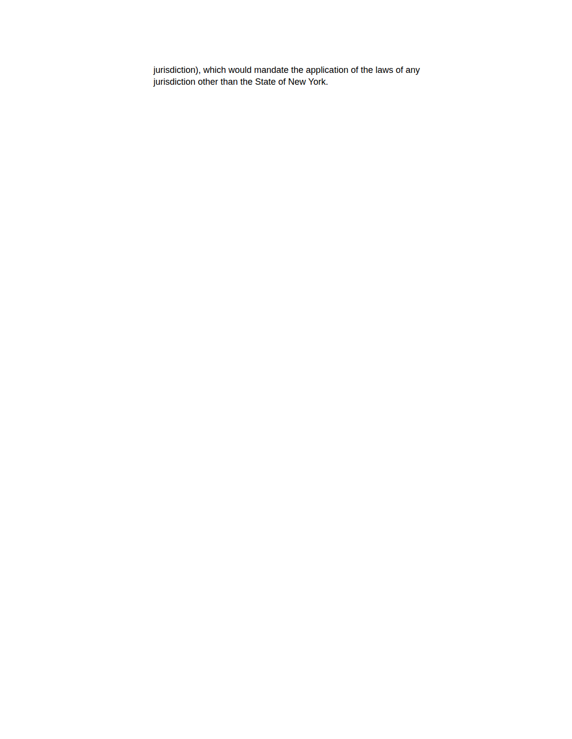jurisdiction), which would mandate the application of the laws of any jurisdiction other than the State of New York.